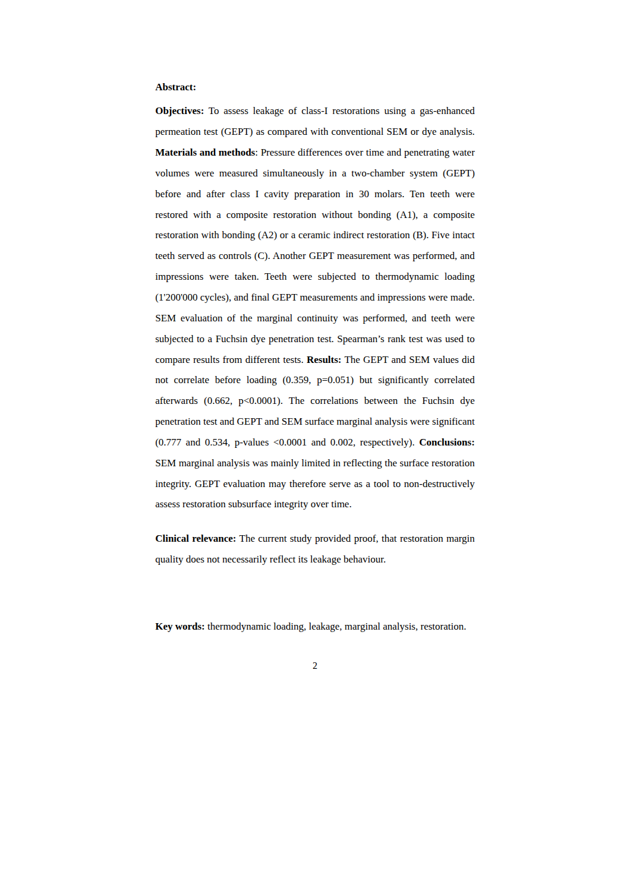Abstract:
Objectives: To assess leakage of class-I restorations using a gas-enhanced permeation test (GEPT) as compared with conventional SEM or dye analysis. Materials and methods: Pressure differences over time and penetrating water volumes were measured simultaneously in a two-chamber system (GEPT) before and after class I cavity preparation in 30 molars. Ten teeth were restored with a composite restoration without bonding (A1), a composite restoration with bonding (A2) or a ceramic indirect restoration (B). Five intact teeth served as controls (C). Another GEPT measurement was performed, and impressions were taken. Teeth were subjected to thermodynamic loading (1'200'000 cycles), and final GEPT measurements and impressions were made. SEM evaluation of the marginal continuity was performed, and teeth were subjected to a Fuchsin dye penetration test. Spearman’s rank test was used to compare results from different tests. Results: The GEPT and SEM values did not correlate before loading (0.359, p=0.051) but significantly correlated afterwards (0.662, p<0.0001). The correlations between the Fuchsin dye penetration test and GEPT and SEM surface marginal analysis were significant (0.777 and 0.534, p-values <0.0001 and 0.002, respectively). Conclusions: SEM marginal analysis was mainly limited in reflecting the surface restoration integrity. GEPT evaluation may therefore serve as a tool to non-destructively assess restoration subsurface integrity over time.
Clinical relevance: The current study provided proof, that restoration margin quality does not necessarily reflect its leakage behaviour.
Key words: thermodynamic loading, leakage, marginal analysis, restoration.
2